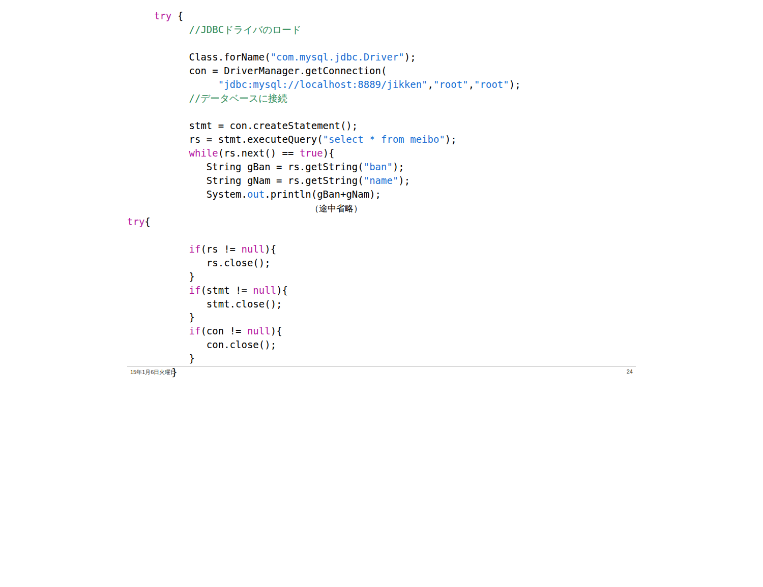try {
        //JDBCドライバのロード

        Class.forName("com.mysql.jdbc.Driver");
        con = DriverManager.getConnection(
             "jdbc:mysql://localhost:8889/jikken","root","root");
        //データベースに接続

        stmt = con.createStatement();
        rs = stmt.executeQuery("select * from meibo");
        while(rs.next() == true){
           String gBan = rs.getString("ban");
           String gNam = rs.getString("name");
           System.out.println(gBan+gNam);
（途中省略）
try{

        if(rs != null){
           rs.close();
        }
        if(stmt != null){
           stmt.close();
        }
        if(con != null){
           con.close();
        }
     }
15年1月6日火曜日 24